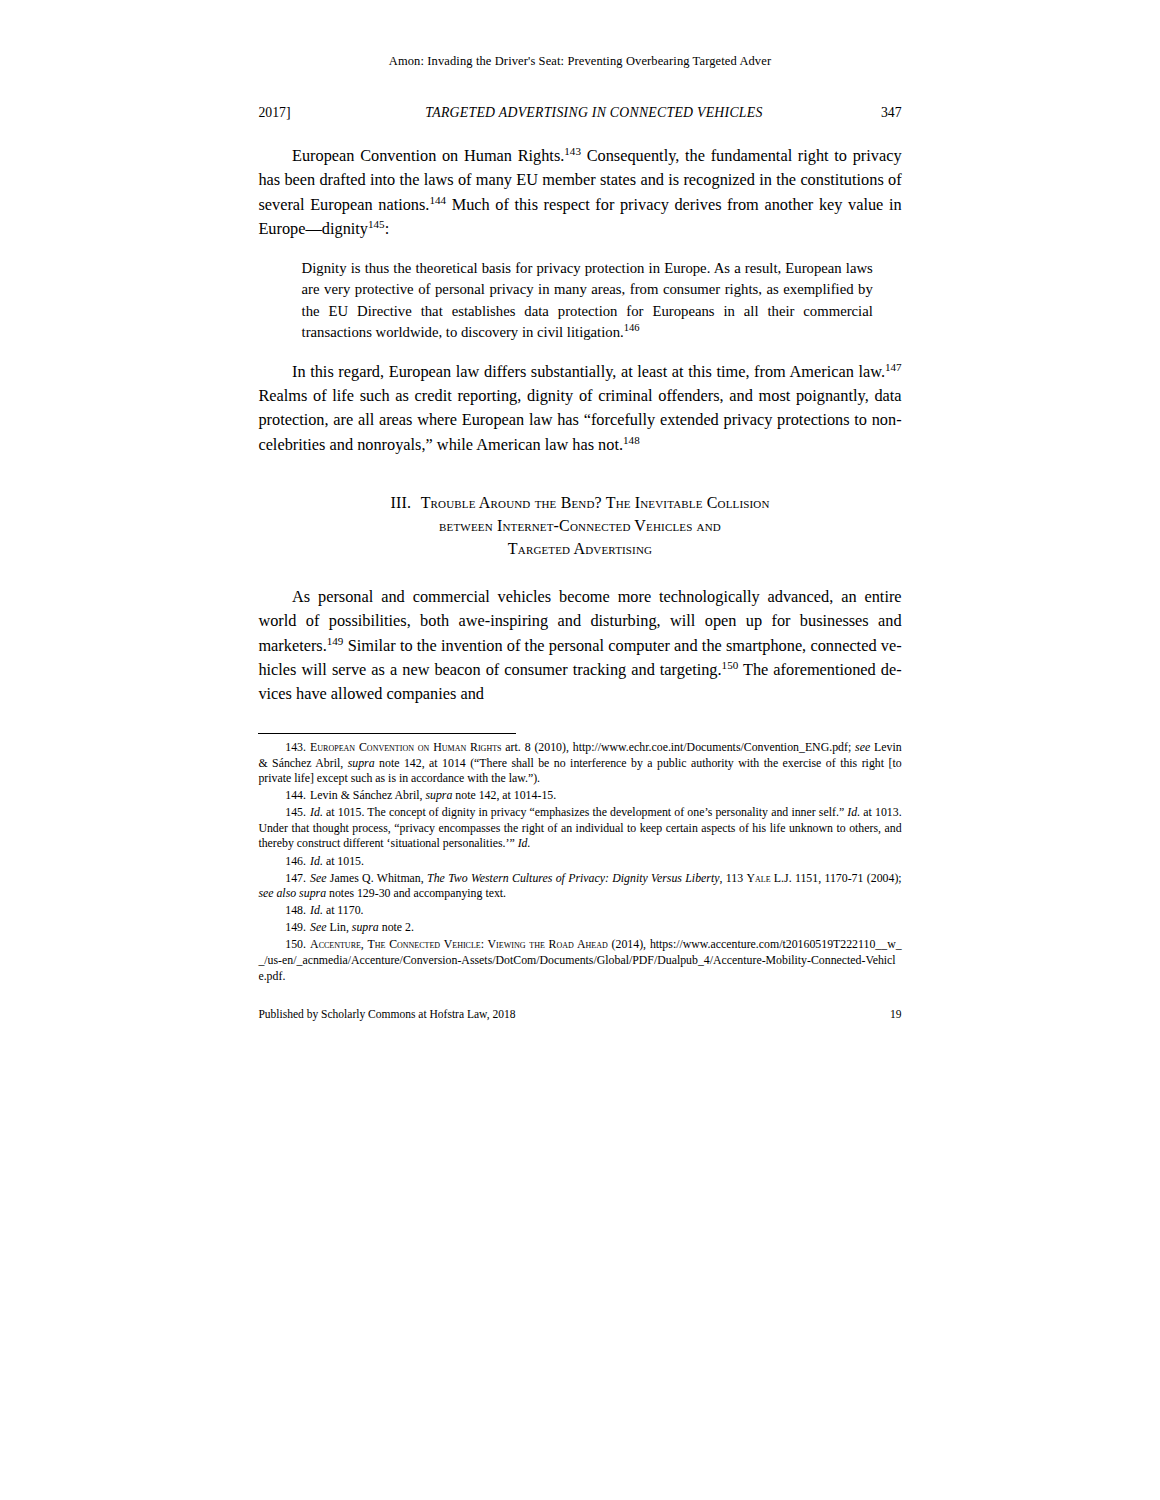Amon: Invading the Driver's Seat: Preventing Overbearing Targeted Adver
2017]
Targeted Advertising in Connected Vehicles
347
European Convention on Human Rights.143 Consequently, the fundamental right to privacy has been drafted into the laws of many EU member states and is recognized in the constitutions of several European nations.144 Much of this respect for privacy derives from another key value in Europe—dignity145:
Dignity is thus the theoretical basis for privacy protection in Europe. As a result, European laws are very protective of personal privacy in many areas, from consumer rights, as exemplified by the EU Directive that establishes data protection for Europeans in all their commercial transactions worldwide, to discovery in civil litigation.146
In this regard, European law differs substantially, at least at this time, from American law.147 Realms of life such as credit reporting, dignity of criminal offenders, and most poignantly, data protection, are all areas where European law has “forcefully extended privacy protections to noncelebrities and nonroyals,” while American law has not.148
III. Trouble Around the Bend? The Inevitable Collision
between Internet-Connected Vehicles and
Targeted Advertising
As personal and commercial vehicles become more technologically advanced, an entire world of possibilities, both awe-inspiring and disturbing, will open up for businesses and marketers.149 Similar to the invention of the personal computer and the smartphone, connected vehicles will serve as a new beacon of consumer tracking and targeting.150 The aforementioned devices have allowed companies and
143. European Convention on Human Rights art. 8 (2010), http://www.echr.coe.int/Documents/Convention_ENG.pdf; see Levin & Sánchez Abril, supra note 142, at 1014 (“There shall be no interference by a public authority with the exercise of this right [to private life] except such as is in accordance with the law.”).
144. Levin & Sánchez Abril, supra note 142, at 1014-15.
145. Id. at 1015. The concept of dignity in privacy “emphasizes the development of one’s personality and inner self.” Id. at 1013. Under that thought process, “privacy encompasses the right of an individual to keep certain aspects of his life unknown to others, and thereby construct different ‘situational personalities.’” Id.
146. Id. at 1015.
147. See James Q. Whitman, The Two Western Cultures of Privacy: Dignity Versus Liberty, 113 Yale L.J. 1151, 1170-71 (2004); see also supra notes 129-30 and accompanying text.
148. Id. at 1170.
149. See Lin, supra note 2.
150. Accenture, The Connected Vehicle: Viewing the Road Ahead (2014), https://www.accenture.com/t20160519T222110__w__/us-en/_acnmedia/Accenture/Conversion-Assets/DotCom/Documents/Global/PDF/Dualpub_4/Accenture-Mobility-Connected-Vehicle.pdf.
Published by Scholarly Commons at Hofstra Law, 2018
19